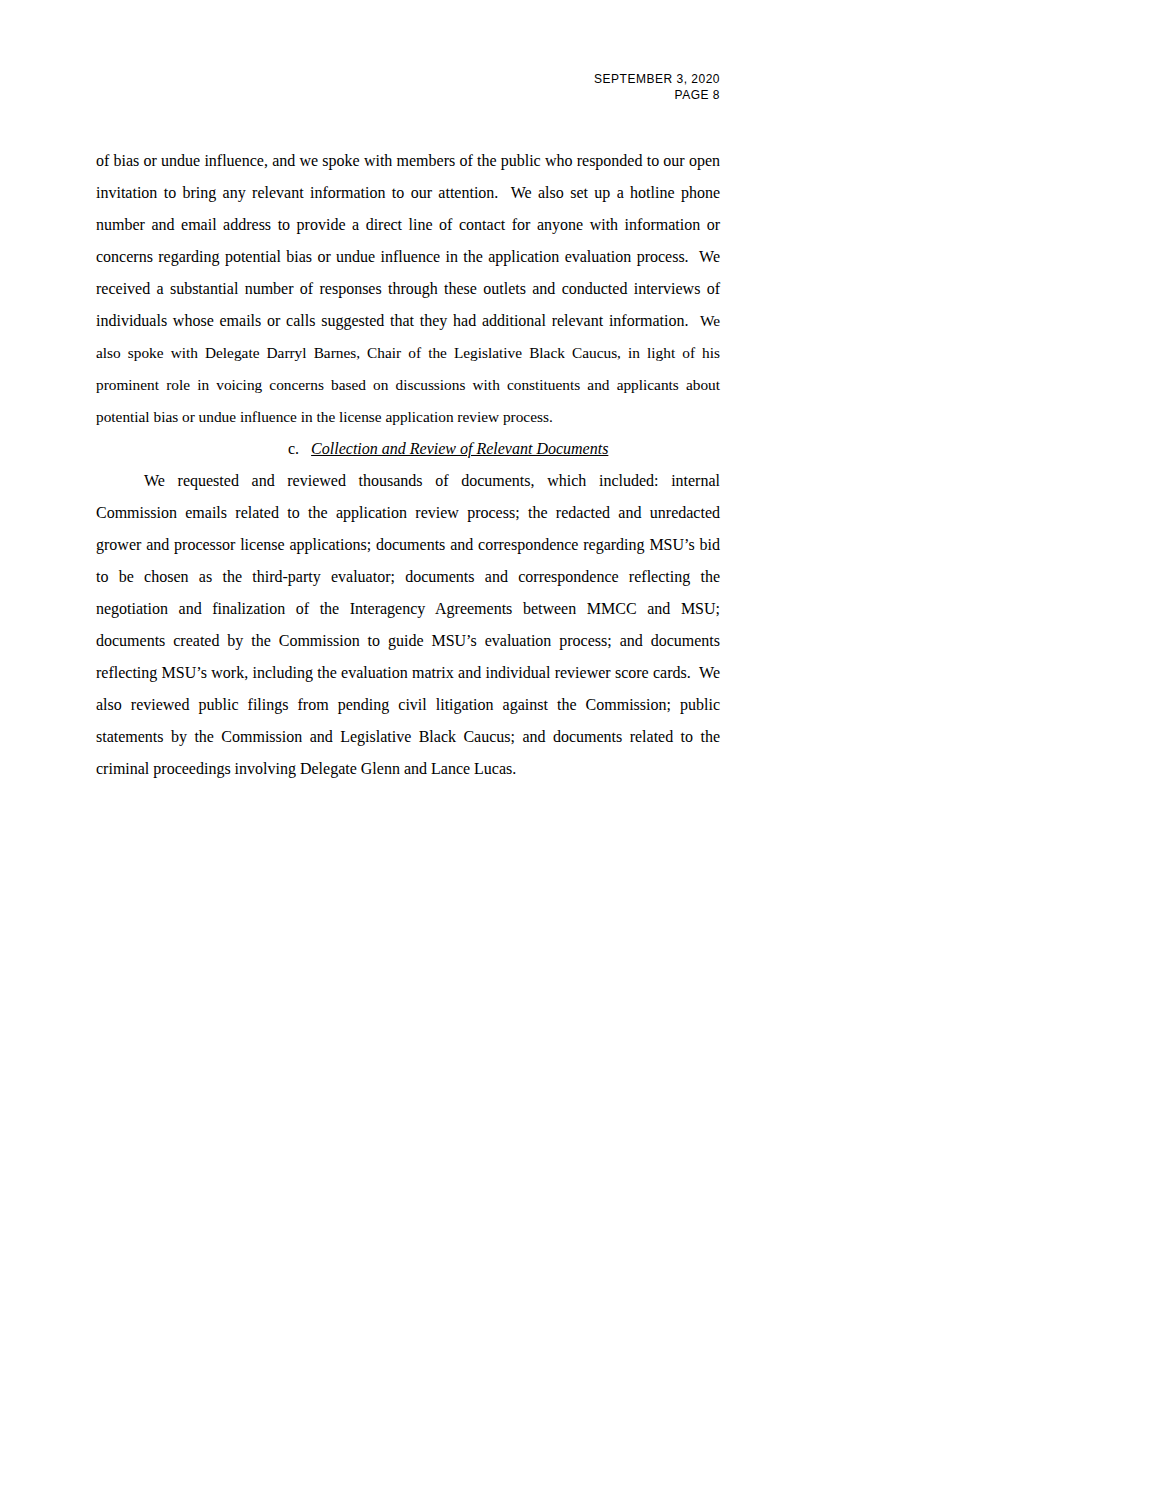SEPTEMBER 3, 2020
PAGE 8
of bias or undue influence, and we spoke with members of the public who responded to our open invitation to bring any relevant information to our attention. We also set up a hotline phone number and email address to provide a direct line of contact for anyone with information or concerns regarding potential bias or undue influence in the application evaluation process. We received a substantial number of responses through these outlets and conducted interviews of individuals whose emails or calls suggested that they had additional relevant information. We also spoke with Delegate Darryl Barnes, Chair of the Legislative Black Caucus, in light of his prominent role in voicing concerns based on discussions with constituents and applicants about potential bias or undue influence in the license application review process.
c. Collection and Review of Relevant Documents
We requested and reviewed thousands of documents, which included: internal Commission emails related to the application review process; the redacted and unredacted grower and processor license applications; documents and correspondence regarding MSU’s bid to be chosen as the third-party evaluator; documents and correspondence reflecting the negotiation and finalization of the Interagency Agreements between MMCC and MSU; documents created by the Commission to guide MSU’s evaluation process; and documents reflecting MSU’s work, including the evaluation matrix and individual reviewer score cards. We also reviewed public filings from pending civil litigation against the Commission; public statements by the Commission and Legislative Black Caucus; and documents related to the criminal proceedings involving Delegate Glenn and Lance Lucas.